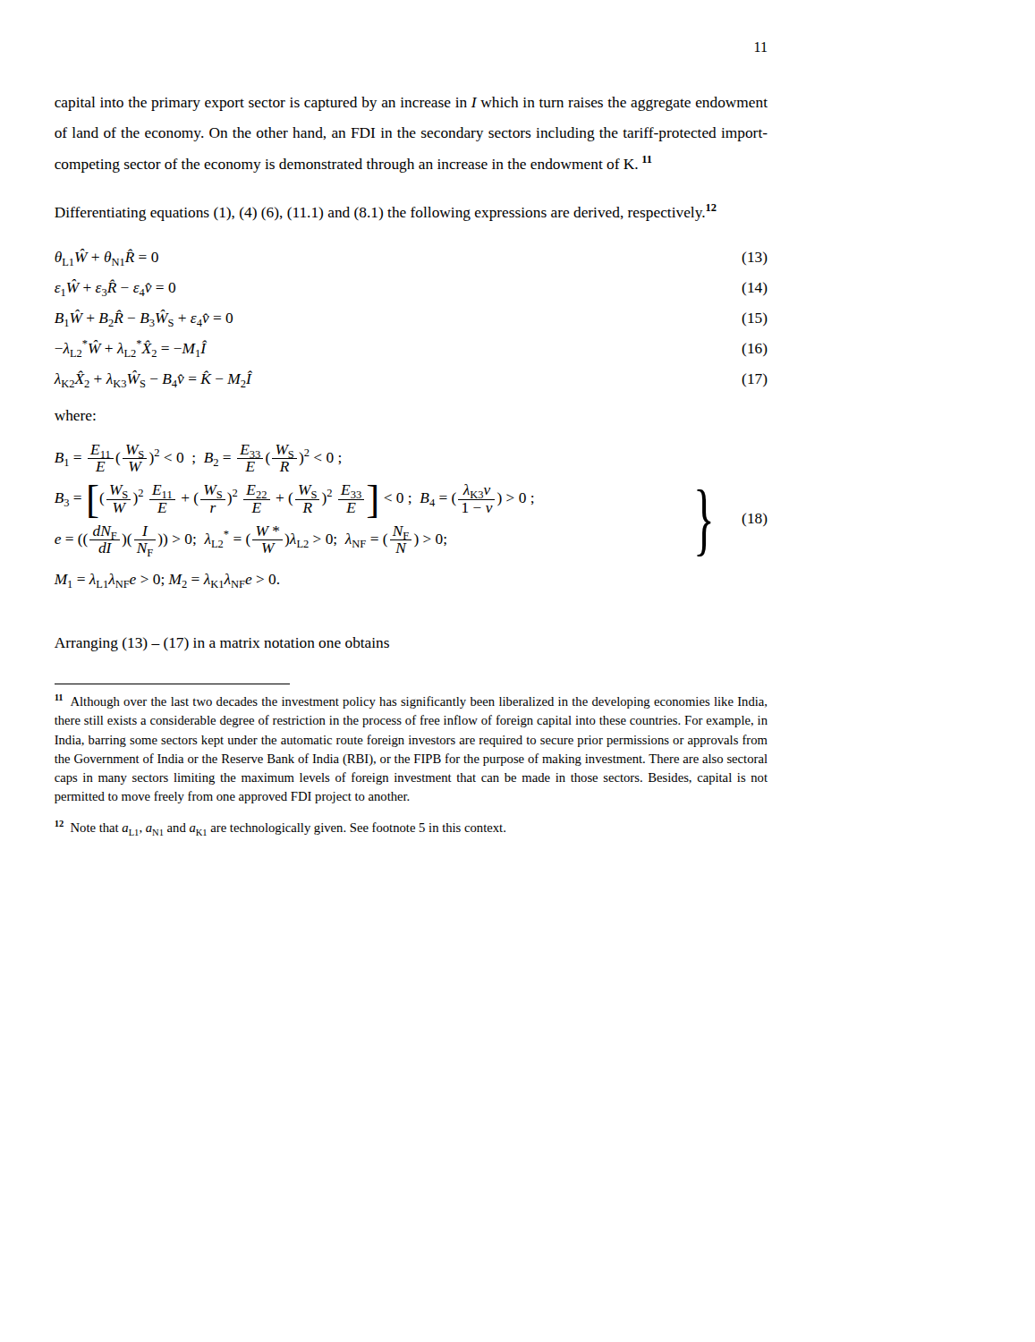11
capital into the primary export sector is captured by an increase in I which in turn raises the aggregate endowment of land of the economy. On the other hand, an FDI in the secondary sectors including the tariff-protected import-competing sector of the economy is demonstrated through an increase in the endowment of K. 11
Differentiating equations (1), (4) (6), (11.1) and (8.1) the following expressions are derived, respectively.12
θL1 Ŵ + θN1 R̂ = 0
(13)
ε 1 Ŵ + ε 3 R̂ − ε 4 v̂ = 0
(14)
B 1 Ŵ + B 2 R̂ − B 3 ŴS + ε 4 v̂ = 0
(15)
−λL2*Ŵ + λL2*X̂2 = −M 1 Î
(16)
λK2 X̂2 + λK3 ŴS − B 4 v̂ = K̂ − M 2 Î
(17)
where:
B 1 = E 11 E(WS W)2 < 0 ; B 2 = E 33 E(WS R)2 < 0 ;
B 3 = [(WS W)2 E 11 E + (WS r)2 E 22 E + (WS R)2 E 33 E] < 0 ; B 4 = (λK3 v 1 − v) > 0 ;
e = ((dN F dI)(INF)) > 0; λL2* = (W *W)λL2 > 0; λNF = (NF N) > 0;
M 1 = λL1 λNF e > 0; M 2 = λK1 λNF e > 0.
}
(18)
Arranging (13) – (17) in a matrix notation one obtains
11 Although over the last two decades the investment policy has significantly been liberalized in the developing economies like India, there still exists a considerable degree of restriction in the process of free inflow of foreign capital into these countries. For example, in India, barring some sectors kept under the automatic route foreign investors are required to secure prior permissions or approvals from the Government of India or the Reserve Bank of India (RBI), or the FIPB for the purpose of making investment. There are also sectoral caps in many sectors limiting the maximum levels of foreign investment that can be made in those sectors. Besides, capital is not permitted to move freely from one approved FDI project to another.
12 Note that aL1, aN1 and aK1 are technologically given. See footnote 5 in this context.